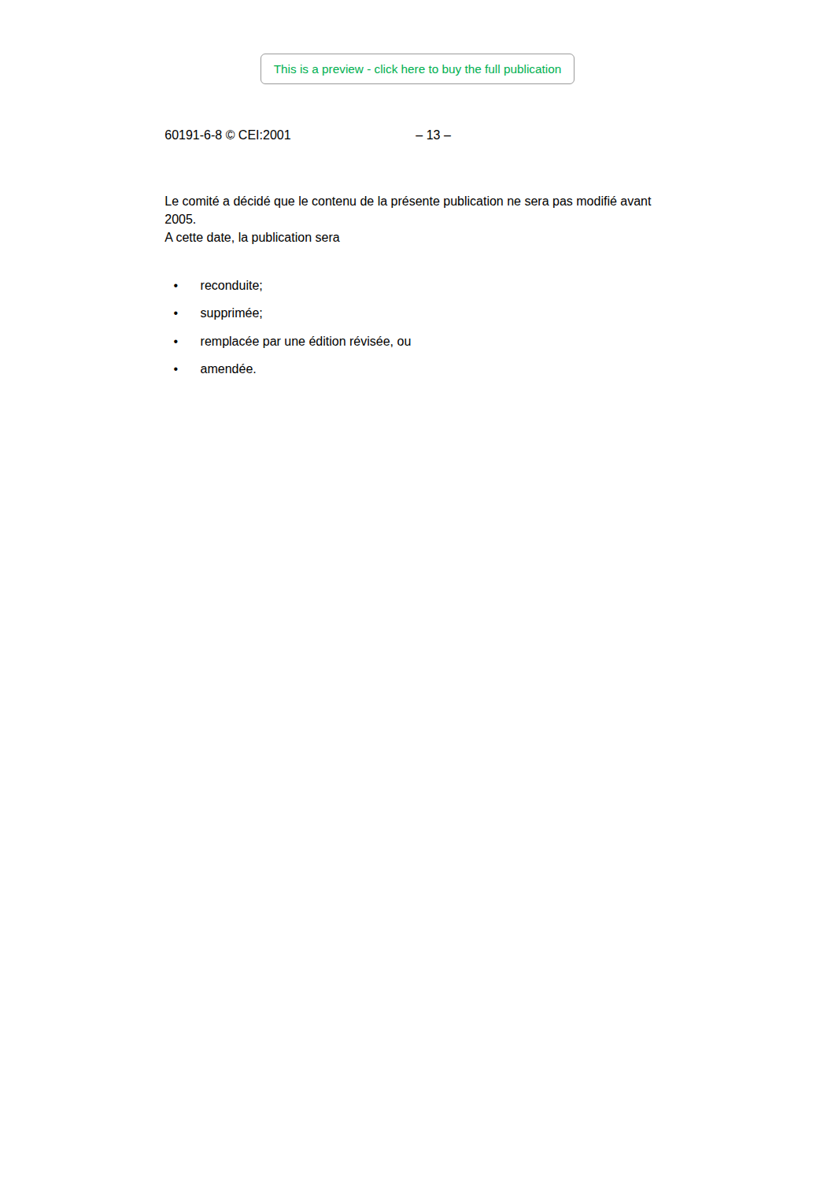This is a preview - click here to buy the full publication
60191-6-8 © CEI:2001 – 13 –
Le comité a décidé que le contenu de la présente publication ne sera pas modifié avant 2005.
A cette date, la publication sera
reconduite;
supprimée;
remplacée par une édition révisée, ou
amendée.